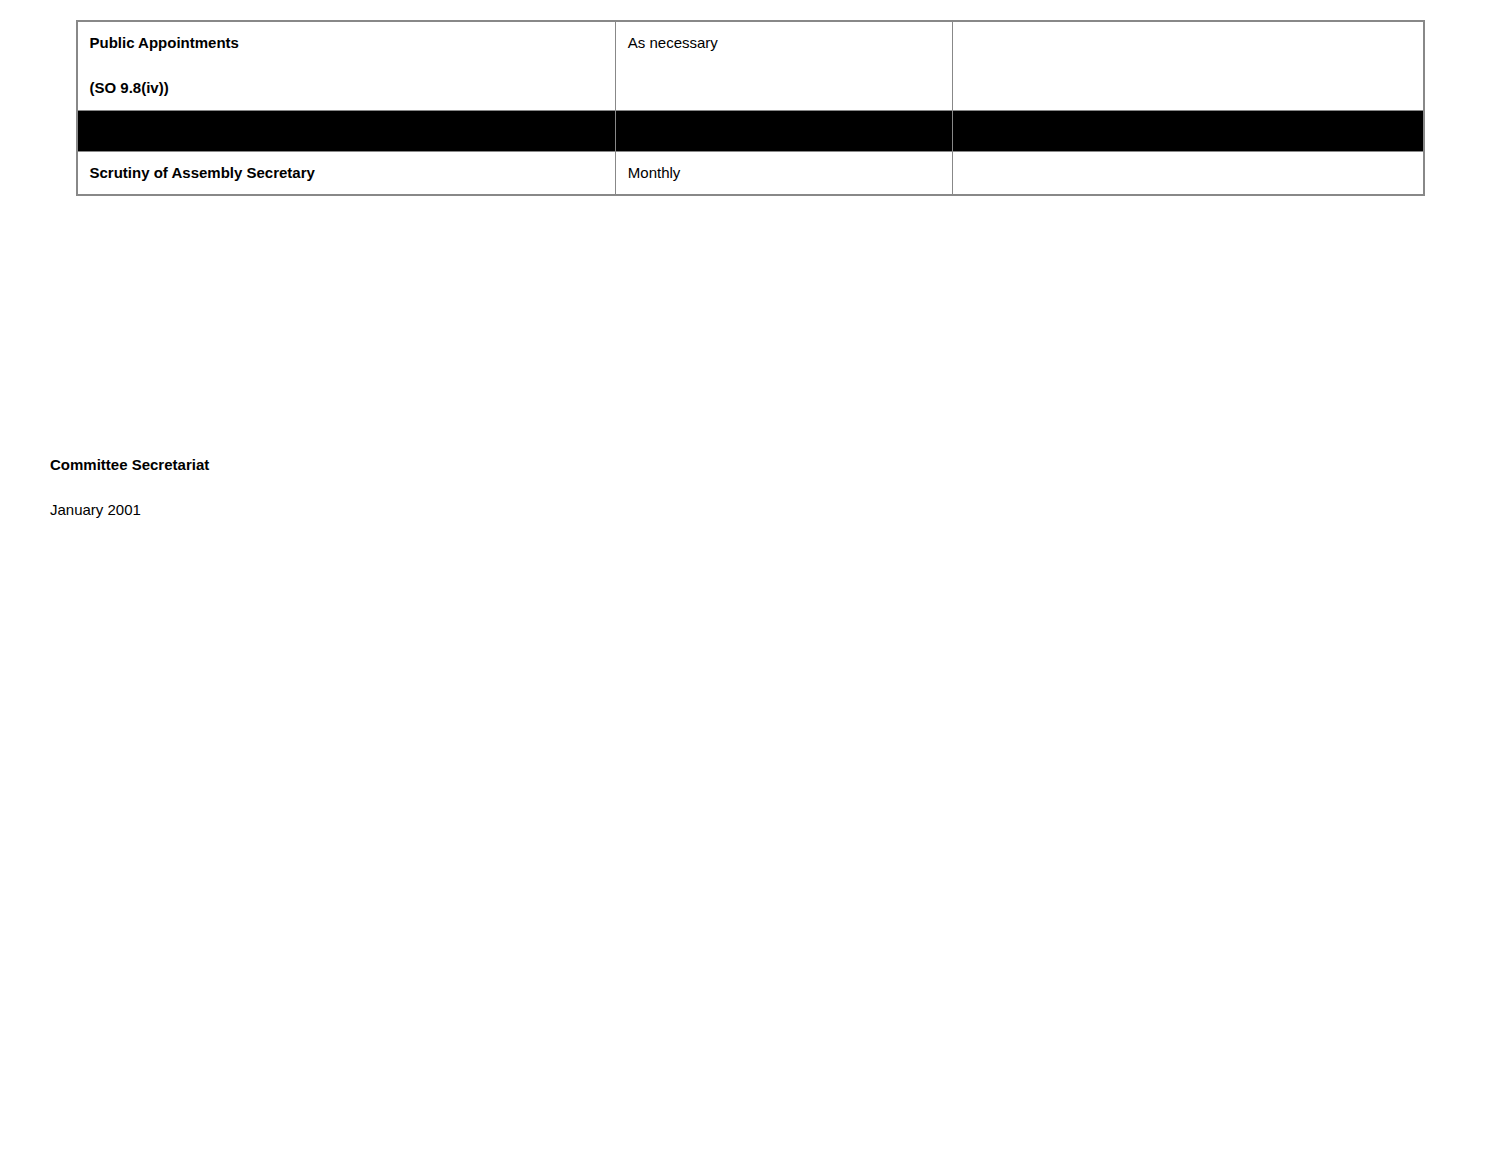| Public Appointments (SO 9.8(iv)) | As necessary | |
| Scrutiny of Assembly Secretary | Monthly | |
Committee Secretariat
January 2001